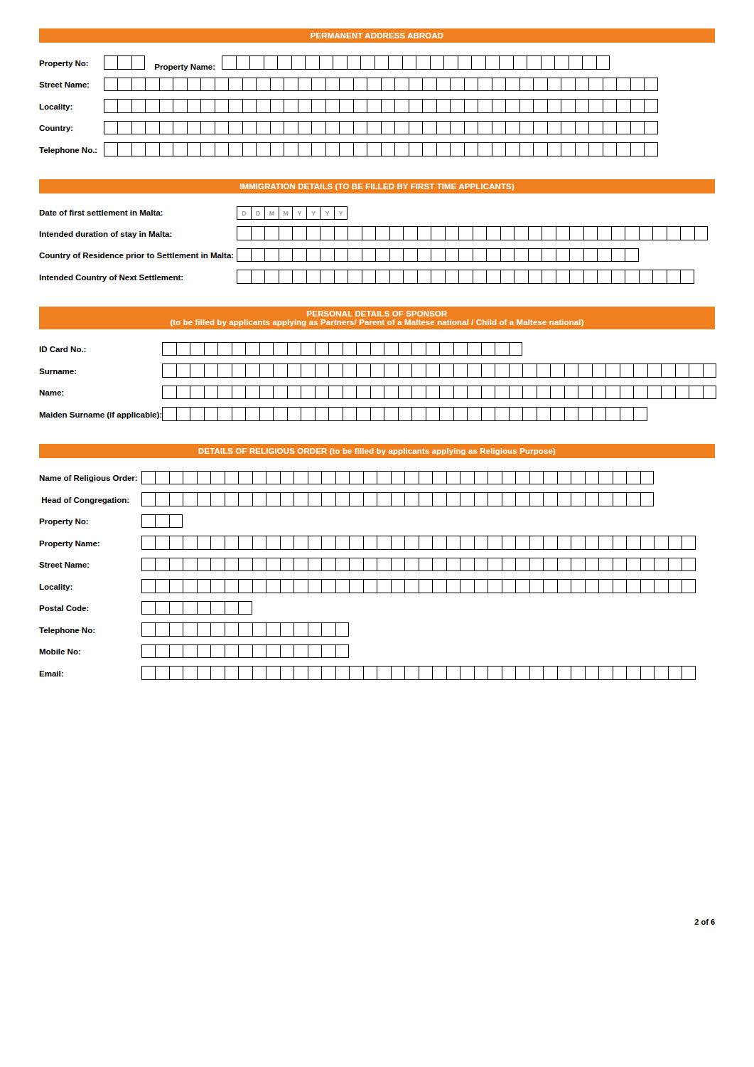PERMANENT ADDRESS ABROAD
| Property No: | Property Name: |
| Street Name: | |
| Locality: | |
| Country: | |
| Telephone No.: | |
IMMIGRATION DETAILS (TO BE FILLED BY FIRST TIME APPLICANTS)
| Date of first settlement in Malta: | D D M M Y Y Y Y |
| Intended duration of stay in Malta: | |
| Country of Residence prior to Settlement in Malta: | |
| Intended Country of Next Settlement: | |
PERSONAL DETAILS OF SPONSOR (to be filled by applicants applying as Partners/ Parent of a Maltese national / Child of a Maltese national)
| ID Card No.: | |
| Surname: | |
| Name: | |
| Maiden Surname (if applicable): | |
DETAILS OF RELIGIOUS ORDER (to be filled by applicants applying as Religious Purpose)
| Name of Religious Order: | |
| Head of Congregation: | |
| Property No: | |
| Property Name: | |
| Street Name: | |
| Locality: | |
| Postal Code: | |
| Telephone No: | |
| Mobile No: | |
| Email: | |
2 of 6